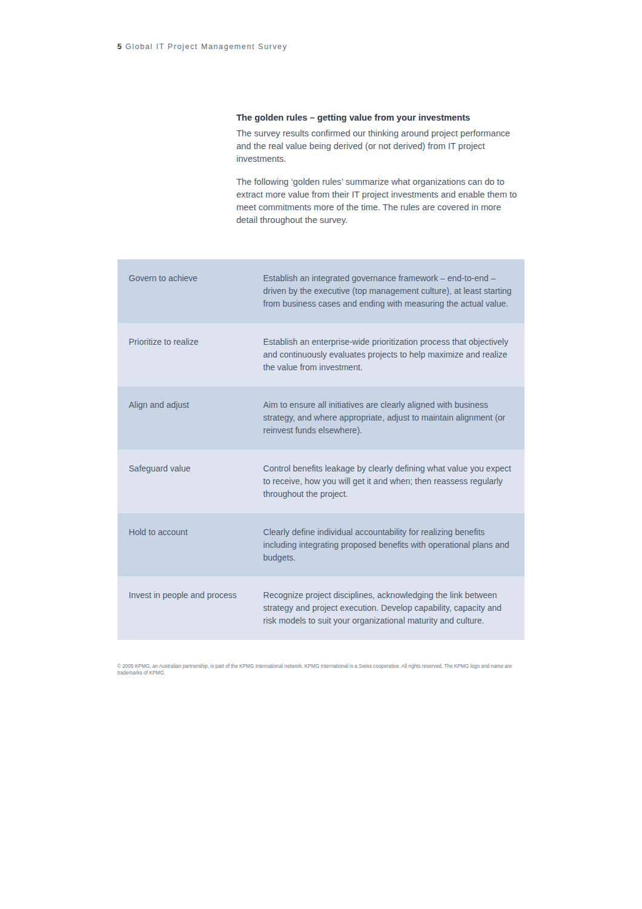5 Global IT Project Management Survey
The golden rules – getting value from your investments
The survey results confirmed our thinking around project performance and the real value being derived (or not derived) from IT project investments.
The following ‘golden rules’ summarize what organizations can do to extract more value from their IT project investments and enable them to meet commitments more of the time. The rules are covered in more detail throughout the survey.
| Govern to achieve | Establish an integrated governance framework – end-to-end – driven by the executive (top management culture), at least starting from business cases and ending with measuring the actual value. |
| Prioritize to realize | Establish an enterprise-wide prioritization process that objectively and continuously evaluates projects to help maximize and realize the value from investment. |
| Align and adjust | Aim to ensure all initiatives are clearly aligned with business strategy, and where appropriate, adjust to maintain alignment (or reinvest funds elsewhere). |
| Safeguard value | Control benefits leakage by clearly defining what value you expect to receive, how you will get it and when; then reassess regularly throughout the project. |
| Hold to account | Clearly define individual accountability for realizing benefits including integrating proposed benefits with operational plans and budgets. |
| Invest in people and process | Recognize project disciplines, acknowledging the link between strategy and project execution. Develop capability, capacity and risk models to suit your organizational maturity and culture. |
© 2005 KPMG, an Australian partnership, is part of the KPMG International network. KPMG International is a Swiss cooperative. All rights reserved. The KPMG logo and name are trademarks of KPMG.